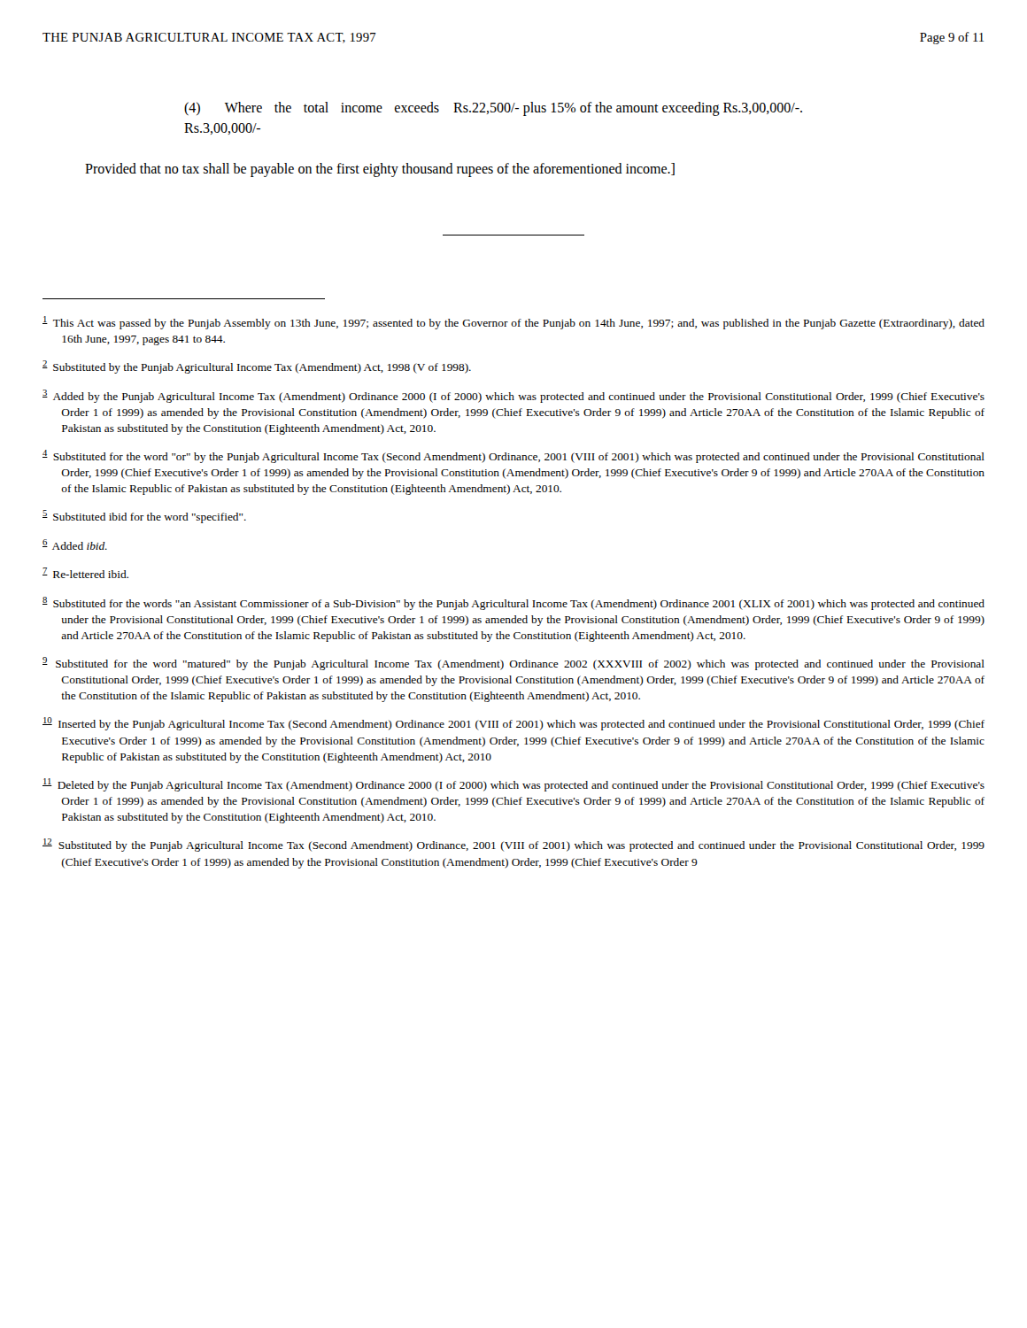THE PUNJAB AGRICULTURAL INCOME TAX ACT, 1997
Page 9 of 11
(4) Where the total income exceeds Rs.3,00,000/-
Rs.22,500/- plus 15% of the amount exceeding Rs.3,00,000/-.
Provided that no tax shall be payable on the first eighty thousand rupees of the aforementioned income.]
1 This Act was passed by the Punjab Assembly on 13th June, 1997; assented to by the Governor of the Punjab on 14th June, 1997; and, was published in the Punjab Gazette (Extraordinary), dated 16th June, 1997, pages 841 to 844.
2 Substituted by the Punjab Agricultural Income Tax (Amendment) Act, 1998 (V of 1998).
3 Added by the Punjab Agricultural Income Tax (Amendment) Ordinance 2000 (I of 2000) which was protected and continued under the Provisional Constitutional Order, 1999 (Chief Executive's Order 1 of 1999) as amended by the Provisional Constitution (Amendment) Order, 1999 (Chief Executive's Order 9 of 1999) and Article 270AA of the Constitution of the Islamic Republic of Pakistan as substituted by the Constitution (Eighteenth Amendment) Act, 2010.
4 Substituted for the word "or" by the Punjab Agricultural Income Tax (Second Amendment) Ordinance, 2001 (VIII of 2001) which was protected and continued under the Provisional Constitutional Order, 1999 (Chief Executive's Order 1 of 1999) as amended by the Provisional Constitution (Amendment) Order, 1999 (Chief Executive's Order 9 of 1999) and Article 270AA of the Constitution of the Islamic Republic of Pakistan as substituted by the Constitution (Eighteenth Amendment) Act, 2010.
5 Substituted ibid for the word "specified".
6 Added ibid.
7 Re-lettered ibid.
8 Substituted for the words "an Assistant Commissioner of a Sub-Division" by the Punjab Agricultural Income Tax (Amendment) Ordinance 2001 (XLIX of 2001) which was protected and continued under the Provisional Constitutional Order, 1999 (Chief Executive's Order 1 of 1999) as amended by the Provisional Constitution (Amendment) Order, 1999 (Chief Executive's Order 9 of 1999) and Article 270AA of the Constitution of the Islamic Republic of Pakistan as substituted by the Constitution (Eighteenth Amendment) Act, 2010.
9 Substituted for the word "matured" by the Punjab Agricultural Income Tax (Amendment) Ordinance 2002 (XXXVIII of 2002) which was protected and continued under the Provisional Constitutional Order, 1999 (Chief Executive's Order 1 of 1999) as amended by the Provisional Constitution (Amendment) Order, 1999 (Chief Executive's Order 9 of 1999) and Article 270AA of the Constitution of the Islamic Republic of Pakistan as substituted by the Constitution (Eighteenth Amendment) Act, 2010.
10 Inserted by the Punjab Agricultural Income Tax (Second Amendment) Ordinance 2001 (VIII of 2001) which was protected and continued under the Provisional Constitutional Order, 1999 (Chief Executive's Order 1 of 1999) as amended by the Provisional Constitution (Amendment) Order, 1999 (Chief Executive's Order 9 of 1999) and Article 270AA of the Constitution of the Islamic Republic of Pakistan as substituted by the Constitution (Eighteenth Amendment) Act, 2010
11 Deleted by the Punjab Agricultural Income Tax (Amendment) Ordinance 2000 (I of 2000) which was protected and continued under the Provisional Constitutional Order, 1999 (Chief Executive's Order 1 of 1999) as amended by the Provisional Constitution (Amendment) Order, 1999 (Chief Executive's Order 9 of 1999) and Article 270AA of the Constitution of the Islamic Republic of Pakistan as substituted by the Constitution (Eighteenth Amendment) Act, 2010.
12 Substituted by the Punjab Agricultural Income Tax (Second Amendment) Ordinance, 2001 (VIII of 2001) which was protected and continued under the Provisional Constitutional Order, 1999 (Chief Executive's Order 1 of 1999) as amended by the Provisional Constitution (Amendment) Order, 1999 (Chief Executive's Order 9